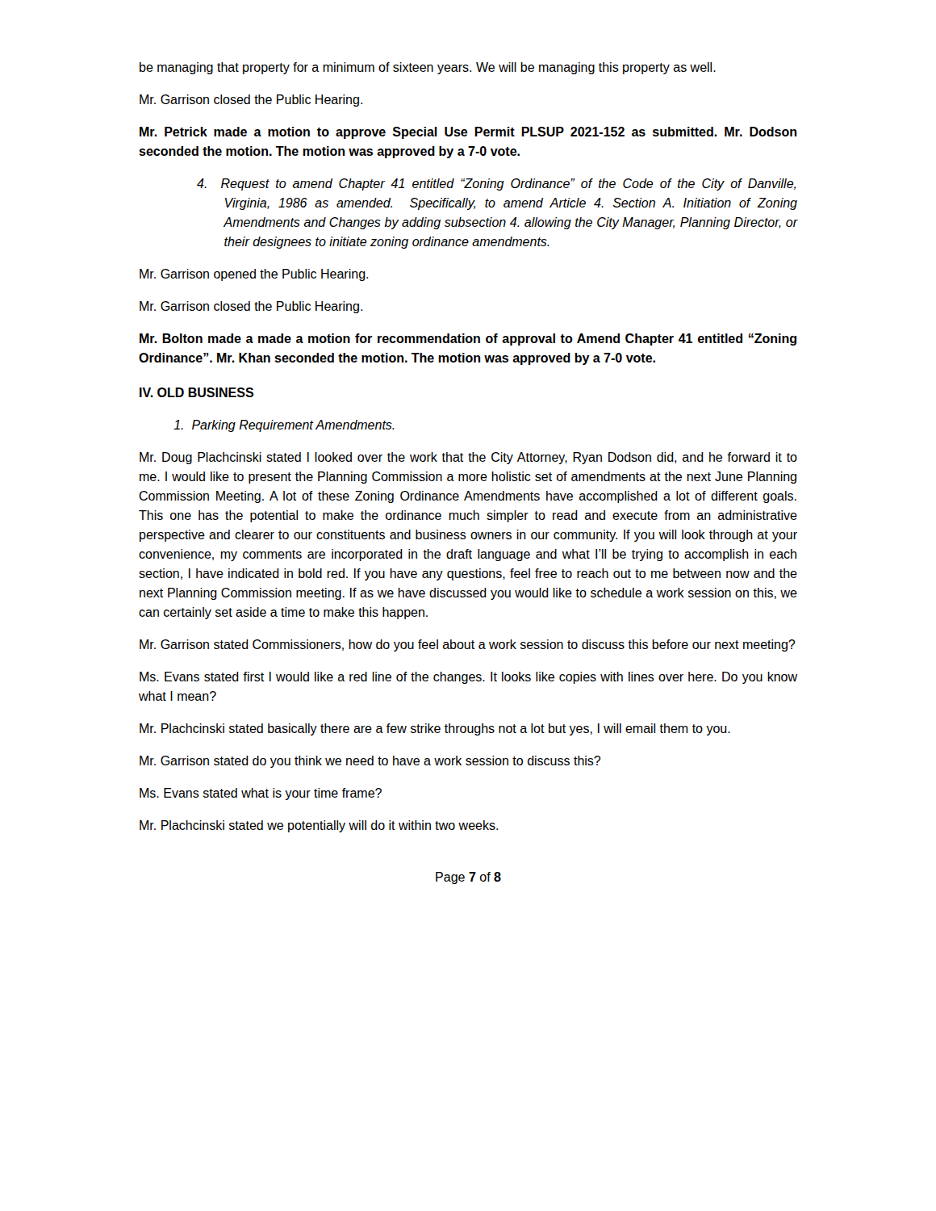be managing that property for a minimum of sixteen years. We will be managing this property as well.
Mr. Garrison closed the Public Hearing.
Mr. Petrick made a motion to approve Special Use Permit PLSUP 2021-152 as submitted. Mr. Dodson seconded the motion. The motion was approved by a 7-0 vote.
4. Request to amend Chapter 41 entitled “Zoning Ordinance” of the Code of the City of Danville, Virginia, 1986 as amended. Specifically, to amend Article 4. Section A. Initiation of Zoning Amendments and Changes by adding subsection 4. allowing the City Manager, Planning Director, or their designees to initiate zoning ordinance amendments.
Mr. Garrison opened the Public Hearing.
Mr. Garrison closed the Public Hearing.
Mr. Bolton made a made a motion for recommendation of approval to Amend Chapter 41 entitled “Zoning Ordinance”. Mr. Khan seconded the motion. The motion was approved by a 7-0 vote.
IV. OLD BUSINESS
1. Parking Requirement Amendments.
Mr. Doug Plachcinski stated I looked over the work that the City Attorney, Ryan Dodson did, and he forward it to me. I would like to present the Planning Commission a more holistic set of amendments at the next June Planning Commission Meeting. A lot of these Zoning Ordinance Amendments have accomplished a lot of different goals. This one has the potential to make the ordinance much simpler to read and execute from an administrative perspective and clearer to our constituents and business owners in our community. If you will look through at your convenience, my comments are incorporated in the draft language and what I’ll be trying to accomplish in each section, I have indicated in bold red. If you have any questions, feel free to reach out to me between now and the next Planning Commission meeting. If as we have discussed you would like to schedule a work session on this, we can certainly set aside a time to make this happen.
Mr. Garrison stated Commissioners, how do you feel about a work session to discuss this before our next meeting?
Ms. Evans stated first I would like a red line of the changes. It looks like copies with lines over here. Do you know what I mean?
Mr. Plachcinski stated basically there are a few strike throughs not a lot but yes, I will email them to you.
Mr. Garrison stated do you think we need to have a work session to discuss this?
Ms. Evans stated what is your time frame?
Mr. Plachcinski stated we potentially will do it within two weeks.
Page 7 of 8